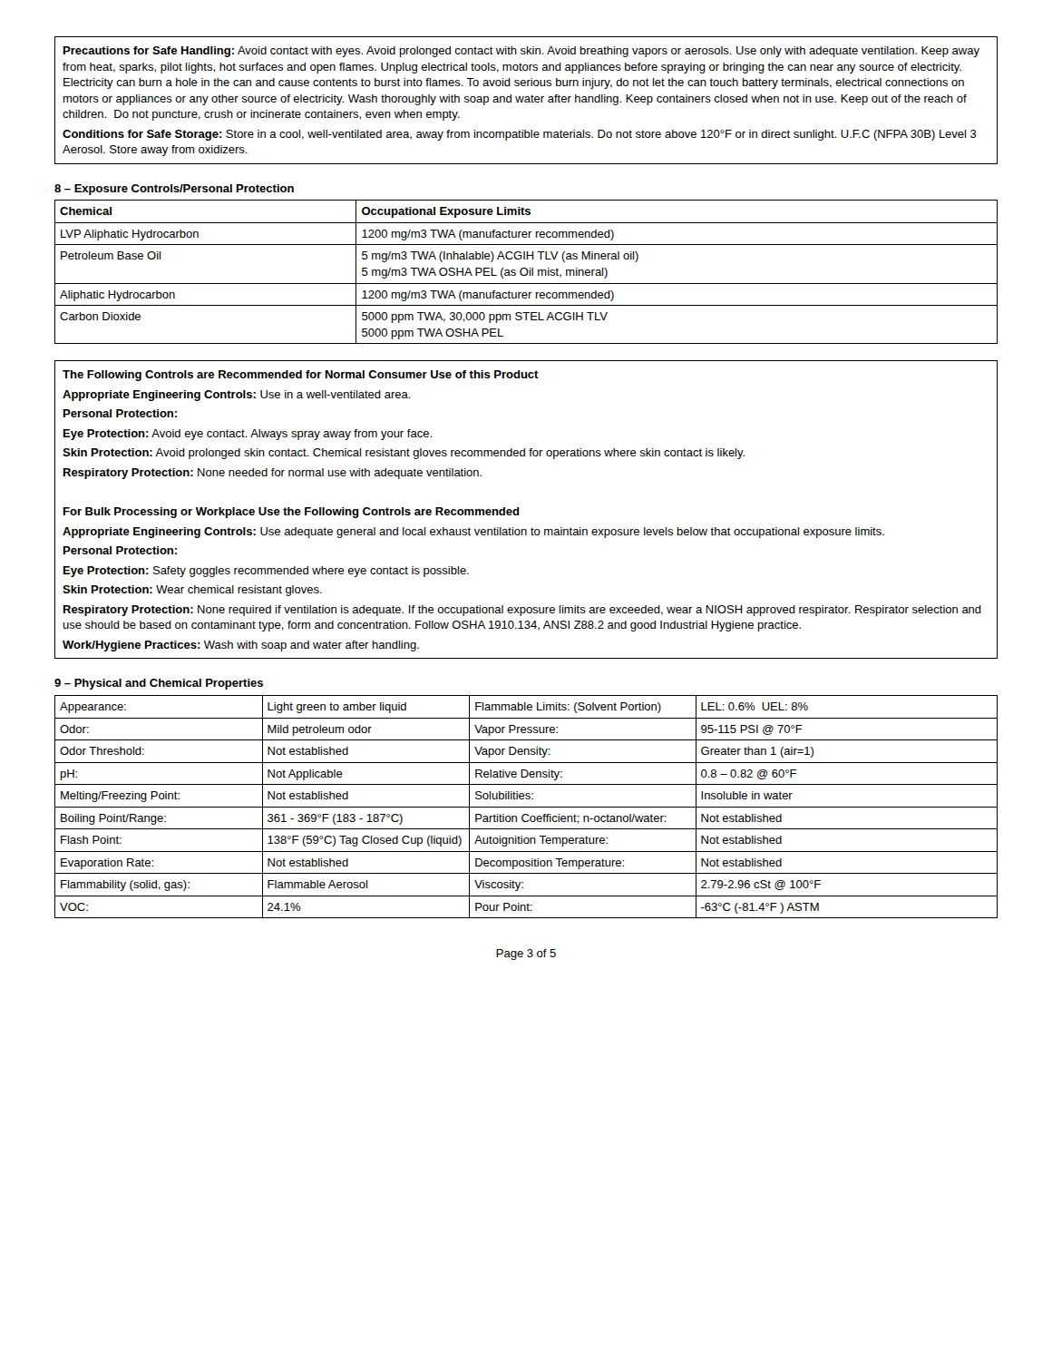Precautions for Safe Handling: Avoid contact with eyes. Avoid prolonged contact with skin. Avoid breathing vapors or aerosols. Use only with adequate ventilation. Keep away from heat, sparks, pilot lights, hot surfaces and open flames. Unplug electrical tools, motors and appliances before spraying or bringing the can near any source of electricity. Electricity can burn a hole in the can and cause contents to burst into flames. To avoid serious burn injury, do not let the can touch battery terminals, electrical connections on motors or appliances or any other source of electricity. Wash thoroughly with soap and water after handling. Keep containers closed when not in use. Keep out of the reach of children. Do not puncture, crush or incinerate containers, even when empty.
Conditions for Safe Storage: Store in a cool, well-ventilated area, away from incompatible materials. Do not store above 120°F or in direct sunlight. U.F.C (NFPA 30B) Level 3 Aerosol. Store away from oxidizers.
8 – Exposure Controls/Personal Protection
| Chemical | Occupational Exposure Limits |
| --- | --- |
| LVP Aliphatic Hydrocarbon | 1200 mg/m3 TWA (manufacturer recommended) |
| Petroleum Base Oil | 5 mg/m3 TWA (Inhalable) ACGIH TLV (as Mineral oil) 5 mg/m3 TWA OSHA PEL (as Oil mist, mineral) |
| Aliphatic Hydrocarbon | 1200 mg/m3 TWA (manufacturer recommended) |
| Carbon Dioxide | 5000 ppm TWA, 30,000 ppm STEL ACGIH TLV 5000 ppm TWA OSHA PEL |
The Following Controls are Recommended for Normal Consumer Use of this Product
Appropriate Engineering Controls: Use in a well-ventilated area.
Personal Protection:
Eye Protection: Avoid eye contact. Always spray away from your face.
Skin Protection: Avoid prolonged skin contact. Chemical resistant gloves recommended for operations where skin contact is likely.
Respiratory Protection: None needed for normal use with adequate ventilation.
For Bulk Processing or Workplace Use the Following Controls are Recommended
Appropriate Engineering Controls: Use adequate general and local exhaust ventilation to maintain exposure levels below that occupational exposure limits.
Personal Protection:
Eye Protection: Safety goggles recommended where eye contact is possible.
Skin Protection: Wear chemical resistant gloves.
Respiratory Protection: None required if ventilation is adequate. If the occupational exposure limits are exceeded, wear a NIOSH approved respirator. Respirator selection and use should be based on contaminant type, form and concentration. Follow OSHA 1910.134, ANSI Z88.2 and good Industrial Hygiene practice.
Work/Hygiene Practices: Wash with soap and water after handling.
9 – Physical and Chemical Properties
| Appearance: | Light green to amber liquid | Flammable Limits: (Solvent Portion) | LEL: 0.6% UEL: 8% |
| Odor: | Mild petroleum odor | Vapor Pressure: | 95-115 PSI @ 70°F |
| Odor Threshold: | Not established | Vapor Density: | Greater than 1 (air=1) |
| pH: | Not Applicable | Relative Density: | 0.8 – 0.82 @ 60°F |
| Melting/Freezing Point: | Not established | Solubilities: | Insoluble in water |
| Boiling Point/Range: | 361 - 369°F (183 - 187°C) | Partition Coefficient; n-octanol/water: | Not established |
| Flash Point: | 138°F (59°C) Tag Closed Cup (liquid) | Autoignition Temperature: | Not established |
| Evaporation Rate: | Not established | Decomposition Temperature: | Not established |
| Flammability (solid, gas): | Flammable Aerosol | Viscosity: | 2.79-2.96 cSt @ 100°F |
| VOC: | 24.1% | Pour Point: | -63°C (-81.4°F ) ASTM |
Page 3 of 5